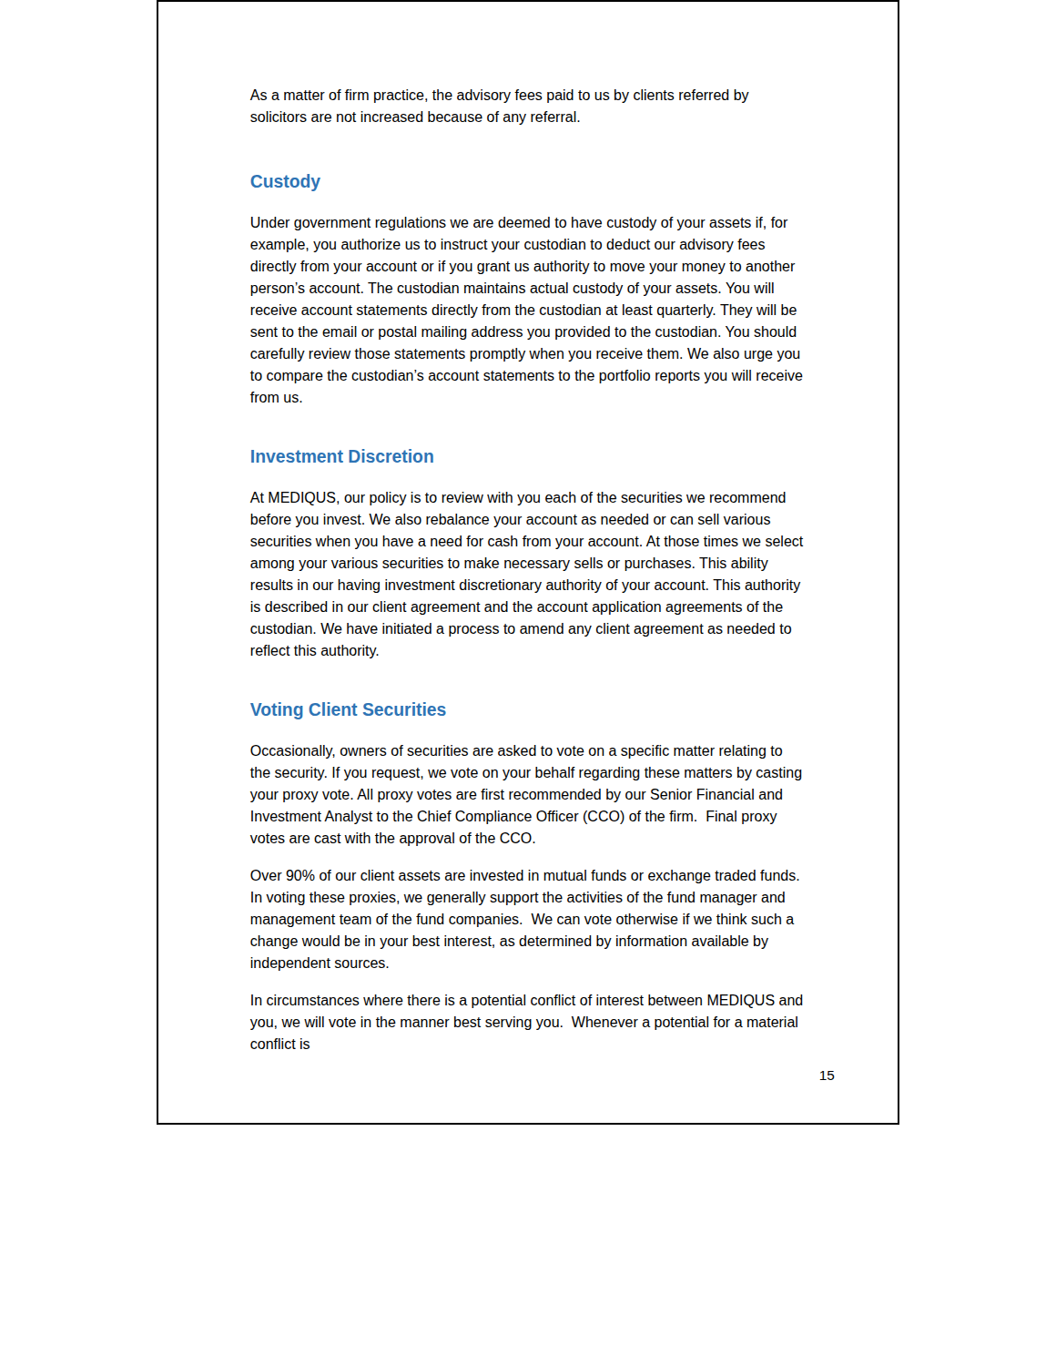As a matter of firm practice, the advisory fees paid to us by clients referred by solicitors are not increased because of any referral.
Custody
Under government regulations we are deemed to have custody of your assets if, for example, you authorize us to instruct your custodian to deduct our advisory fees directly from your account or if you grant us authority to move your money to another person’s account. The custodian maintains actual custody of your assets. You will receive account statements directly from the custodian at least quarterly. They will be sent to the email or postal mailing address you provided to the custodian. You should carefully review those statements promptly when you receive them. We also urge you to compare the custodian’s account statements to the portfolio reports you will receive from us.
Investment Discretion
At MEDIQUS, our policy is to review with you each of the securities we recommend before you invest. We also rebalance your account as needed or can sell various securities when you have a need for cash from your account. At those times we select among your various securities to make necessary sells or purchases. This ability results in our having investment discretionary authority of your account. This authority is described in our client agreement and the account application agreements of the custodian. We have initiated a process to amend any client agreement as needed to reflect this authority.
Voting Client Securities
Occasionally, owners of securities are asked to vote on a specific matter relating to the security. If you request, we vote on your behalf regarding these matters by casting your proxy vote. All proxy votes are first recommended by our Senior Financial and Investment Analyst to the Chief Compliance Officer (CCO) of the firm. Final proxy votes are cast with the approval of the CCO.
Over 90% of our client assets are invested in mutual funds or exchange traded funds. In voting these proxies, we generally support the activities of the fund manager and management team of the fund companies. We can vote otherwise if we think such a change would be in your best interest, as determined by information available by independent sources.
In circumstances where there is a potential conflict of interest between MEDIQUS and you, we will vote in the manner best serving you. Whenever a potential for a material conflict is
15